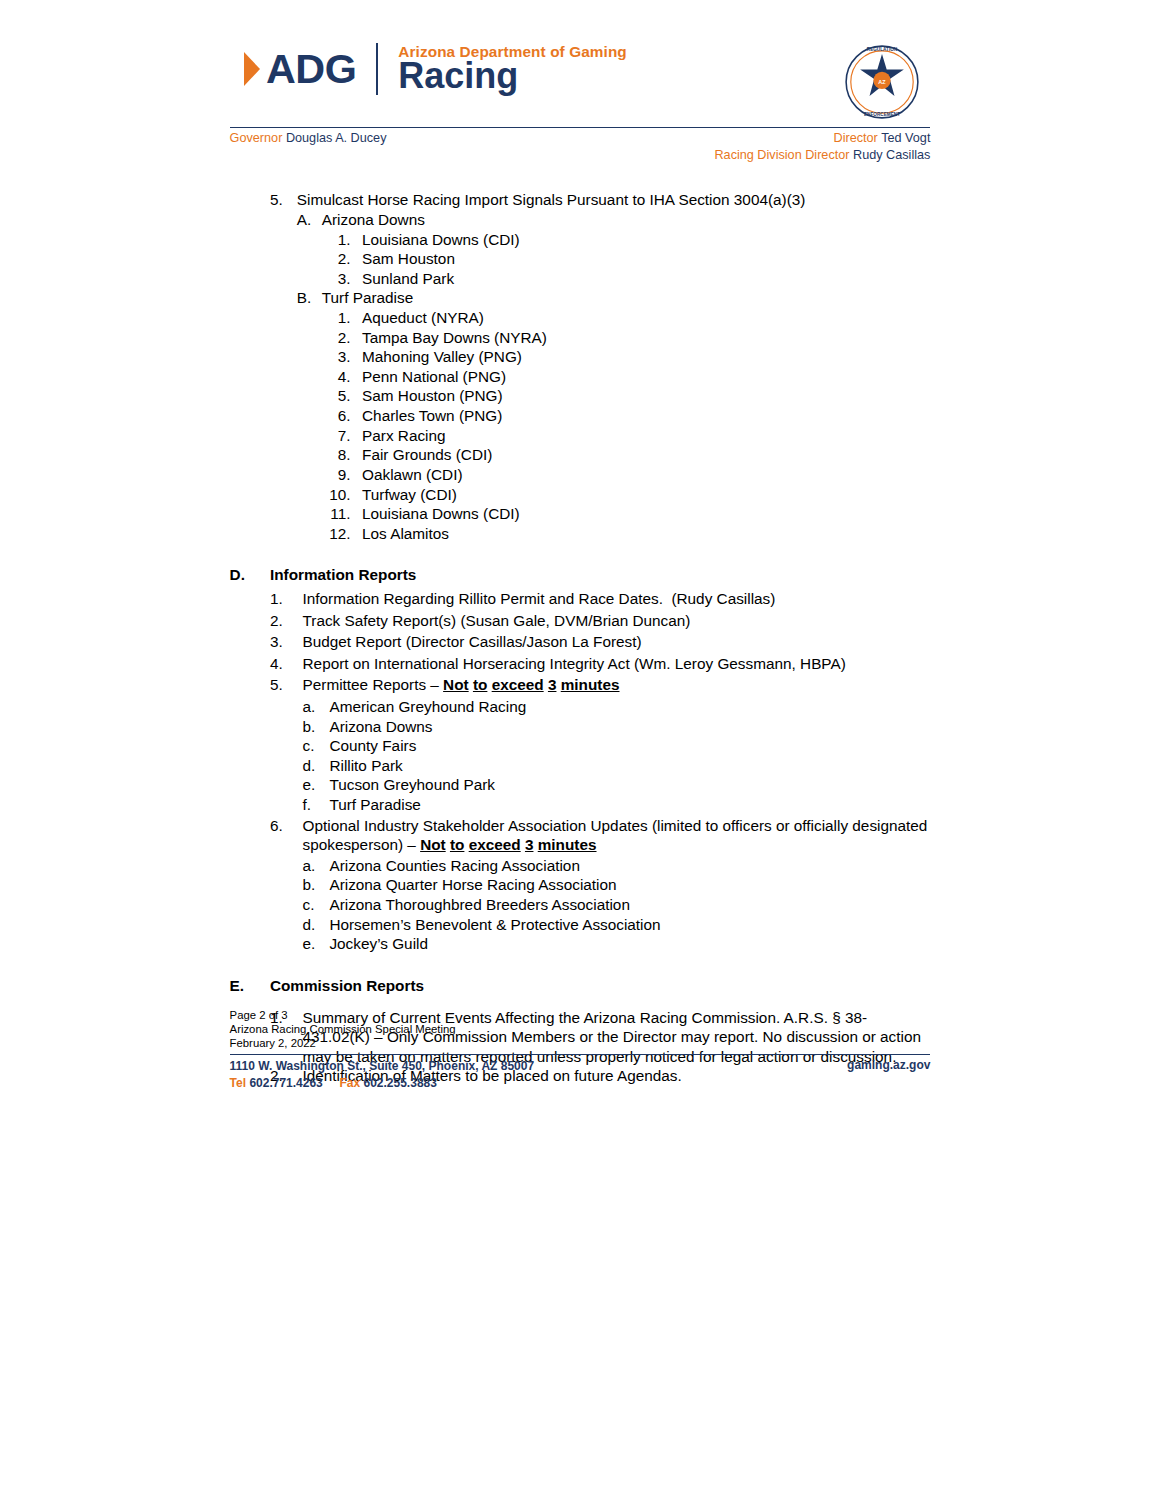ADG
Arizona Department of Gaming
Racing
AZ REGULATION ENFORCEMENT
Governor Douglas A. Ducey
Director Ted Vogt
Racing Division Director Rudy Casillas
5. Simulcast Horse Racing Import Signals Pursuant to IHA Section 3004(a)(3)
A. Arizona Downs
1. Louisiana Downs (CDI)
2. Sam Houston
3. Sunland Park
B. Turf Paradise
1. Aqueduct (NYRA)
2. Tampa Bay Downs (NYRA)
3. Mahoning Valley (PNG)
4. Penn National (PNG)
5. Sam Houston (PNG)
6. Charles Town (PNG)
7. Parx Racing
8. Fair Grounds (CDI)
9. Oaklawn (CDI)
10. Turfway (CDI)
11. Louisiana Downs (CDI)
12. Los Alamitos
D.
Information Reports
1. Information Regarding Rillito Permit and Race Dates. (Rudy Casillas)
2. Track Safety Report(s) (Susan Gale, DVM/Brian Duncan)
3. Budget Report (Director Casillas/Jason La Forest)
4. Report on International Horseracing Integrity Act (Wm. Leroy Gessmann, HBPA)
5. Permittee Reports – Not to exceed 3 minutes
a. American Greyhound Racing
b. Arizona Downs
c. County Fairs
d. Rillito Park
e. Tucson Greyhound Park
f. Turf Paradise
6. Optional Industry Stakeholder Association Updates (limited to officers or officially designated spokesperson) – Not to exceed 3 minutes
a. Arizona Counties Racing Association
b. Arizona Quarter Horse Racing Association
c. Arizona Thoroughbred Breeders Association
d. Horsemen’s Benevolent & Protective Association
e. Jockey’s Guild
E.
Commission Reports
1. Summary of Current Events Affecting the Arizona Racing Commission. A.R.S. § 38-431.02(K) – Only Commission Members or the Director may report. No discussion or action may be taken on matters reported unless properly noticed for legal action or discussion.
2. Identification of Matters to be placed on future Agendas.
Page 2 of 3
Arizona Racing Commission Special Meeting
February 2, 2022
1110 W. Washington St., Suite 450, Phoenix, AZ 85007
Tel 602.771.4263 Fax 602.255.3883
gaming.az.gov